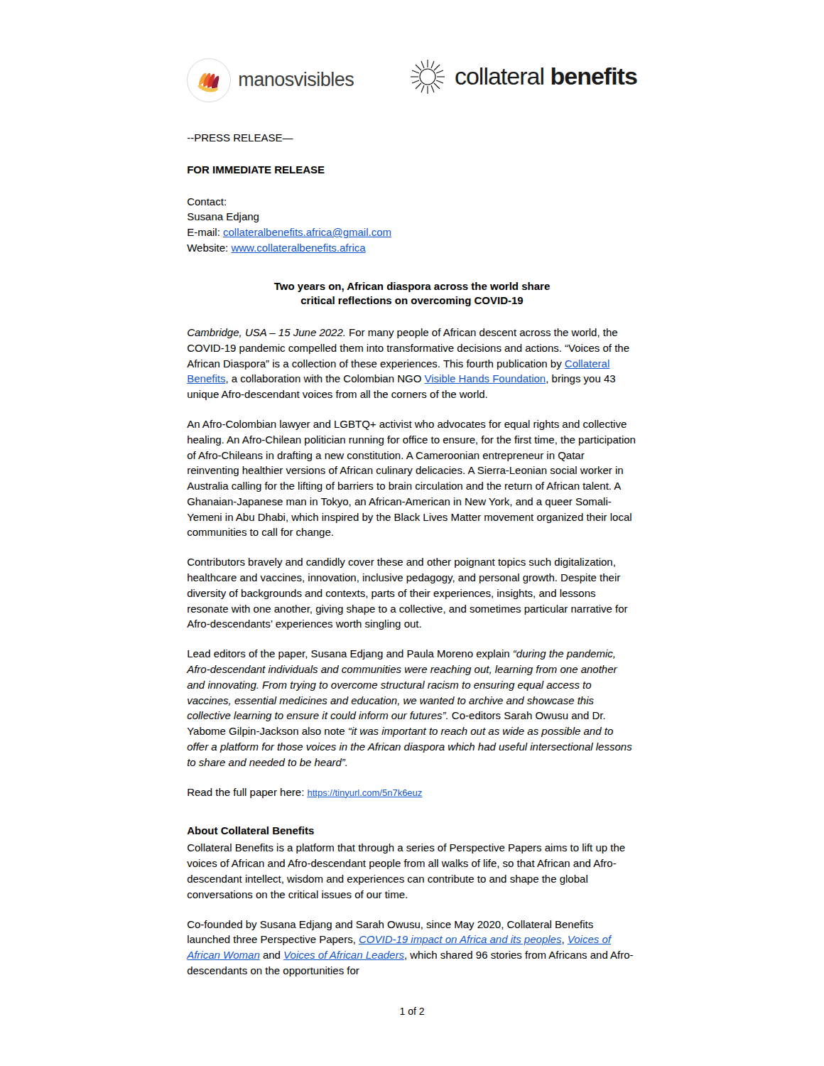manosvisibles
collateral benefits
--PRESS RELEASE—
FOR IMMEDIATE RELEASE
Contact:
Susana Edjang
E-mail: collateralbenefits.africa@gmail.com
Website: www.collateralbenefits.africa
Two years on, African diaspora across the world share
critical reflections on overcoming COVID-19
Cambridge, USA – 15 June 2022. For many people of African descent across the world, the COVID-19 pandemic compelled them into transformative decisions and actions. “Voices of the African Diaspora” is a collection of these experiences. This fourth publication by Collateral Benefits, a collaboration with the Colombian NGO Visible Hands Foundation, brings you 43 unique Afro-descendant voices from all the corners of the world.
An Afro-Colombian lawyer and LGBTQ+ activist who advocates for equal rights and collective healing. An Afro-Chilean politician running for office to ensure, for the first time, the participation of Afro-Chileans in drafting a new constitution. A Cameroonian entrepreneur in Qatar reinventing healthier versions of African culinary delicacies. A Sierra-Leonian social worker in Australia calling for the lifting of barriers to brain circulation and the return of African talent. A Ghanaian-Japanese man in Tokyo, an African-American in New York, and a queer Somali-Yemeni in Abu Dhabi, which inspired by the Black Lives Matter movement organized their local communities to call for change.
Contributors bravely and candidly cover these and other poignant topics such digitalization, healthcare and vaccines, innovation, inclusive pedagogy, and personal growth. Despite their diversity of backgrounds and contexts, parts of their experiences, insights, and lessons resonate with one another, giving shape to a collective, and sometimes particular narrative for Afro-descendants’ experiences worth singling out.
Lead editors of the paper, Susana Edjang and Paula Moreno explain “during the pandemic, Afro-descendant individuals and communities were reaching out, learning from one another and innovating. From trying to overcome structural racism to ensuring equal access to vaccines, essential medicines and education, we wanted to archive and showcase this collective learning to ensure it could inform our futures”. Co-editors Sarah Owusu and Dr. Yabome Gilpin-Jackson also note “it was important to reach out as wide as possible and to offer a platform for those voices in the African diaspora which had useful intersectional lessons to share and needed to be heard”.
Read the full paper here: https://tinyurl.com/5n7k6euz
About Collateral Benefits
Collateral Benefits is a platform that through a series of Perspective Papers aims to lift up the voices of African and Afro-descendant people from all walks of life, so that African and Afro-descendant intellect, wisdom and experiences can contribute to and shape the global conversations on the critical issues of our time.
Co-founded by Susana Edjang and Sarah Owusu, since May 2020, Collateral Benefits launched three Perspective Papers, COVID-19 impact on Africa and its peoples, Voices of African Woman and Voices of African Leaders, which shared 96 stories from Africans and Afro-descendants on the opportunities for
1 of 2